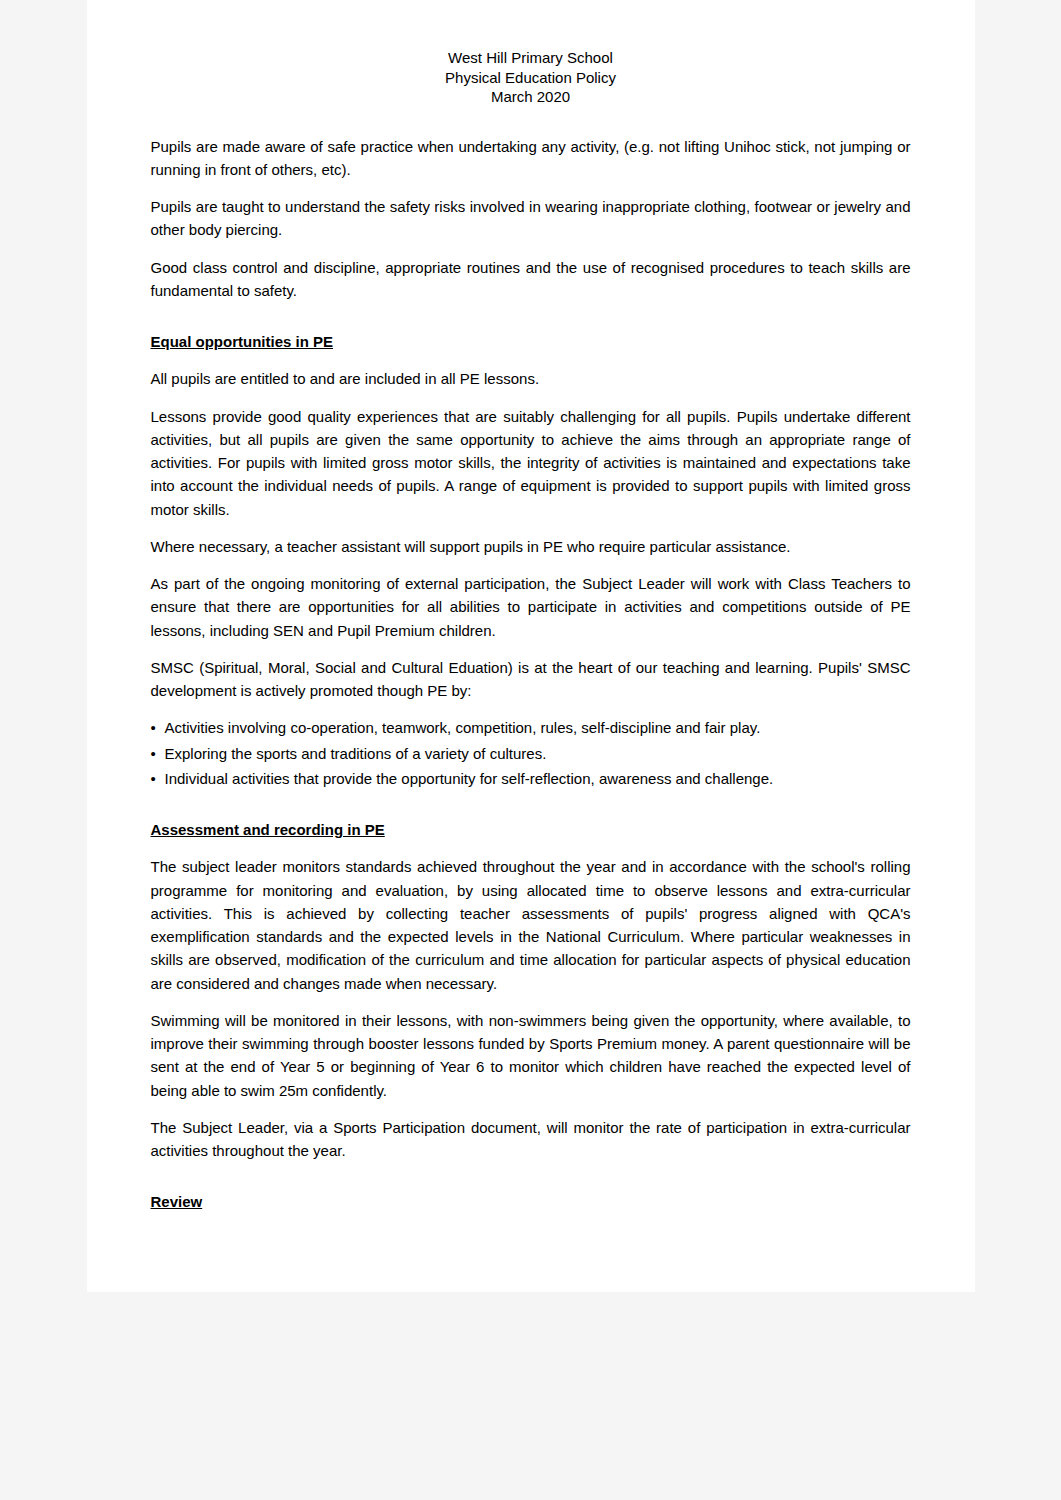West Hill Primary School
Physical Education Policy
March 2020
Pupils are made aware of safe practice when undertaking any activity, (e.g. not lifting Unihoc stick, not jumping or running in front of others, etc).
Pupils are taught to understand the safety risks involved in wearing inappropriate clothing, footwear or jewelry and other body piercing.
Good class control and discipline, appropriate routines and the use of recognised procedures to teach skills are fundamental to safety.
Equal opportunities in PE
All pupils are entitled to and are included in all PE lessons.
Lessons provide good quality experiences that are suitably challenging for all pupils. Pupils undertake different activities, but all pupils are given the same opportunity to achieve the aims through an appropriate range of activities. For pupils with limited gross motor skills, the integrity of activities is maintained and expectations take into account the individual needs of pupils. A range of equipment is provided to support pupils with limited gross motor skills.
Where necessary, a teacher assistant will support pupils in PE who require particular assistance.
As part of the ongoing monitoring of external participation, the Subject Leader will work with Class Teachers to ensure that there are opportunities for all abilities to participate in activities and competitions outside of PE lessons, including SEN and Pupil Premium children.
SMSC (Spiritual, Moral, Social and Cultural Eduation) is at the heart of our teaching and learning. Pupils' SMSC development is actively promoted though PE by:
Activities involving co-operation, teamwork, competition, rules, self-discipline and fair play.
Exploring the sports and traditions of a variety of cultures.
Individual activities that provide the opportunity for self-reflection, awareness and challenge.
Assessment and recording in PE
The subject leader monitors standards achieved throughout the year and in accordance with the school's rolling programme for monitoring and evaluation, by using allocated time to observe lessons and extra-curricular activities. This is achieved by collecting teacher assessments of pupils' progress aligned with QCA's exemplification standards and the expected levels in the National Curriculum. Where particular weaknesses in skills are observed, modification of the curriculum and time allocation for particular aspects of physical education are considered and changes made when necessary.
Swimming will be monitored in their lessons, with non-swimmers being given the opportunity, where available, to improve their swimming through booster lessons funded by Sports Premium money. A parent questionnaire will be sent at the end of Year 5 or beginning of Year 6 to monitor which children have reached the expected level of being able to swim 25m confidently.
The Subject Leader, via a Sports Participation document, will monitor the rate of participation in extra-curricular activities throughout the year.
Review